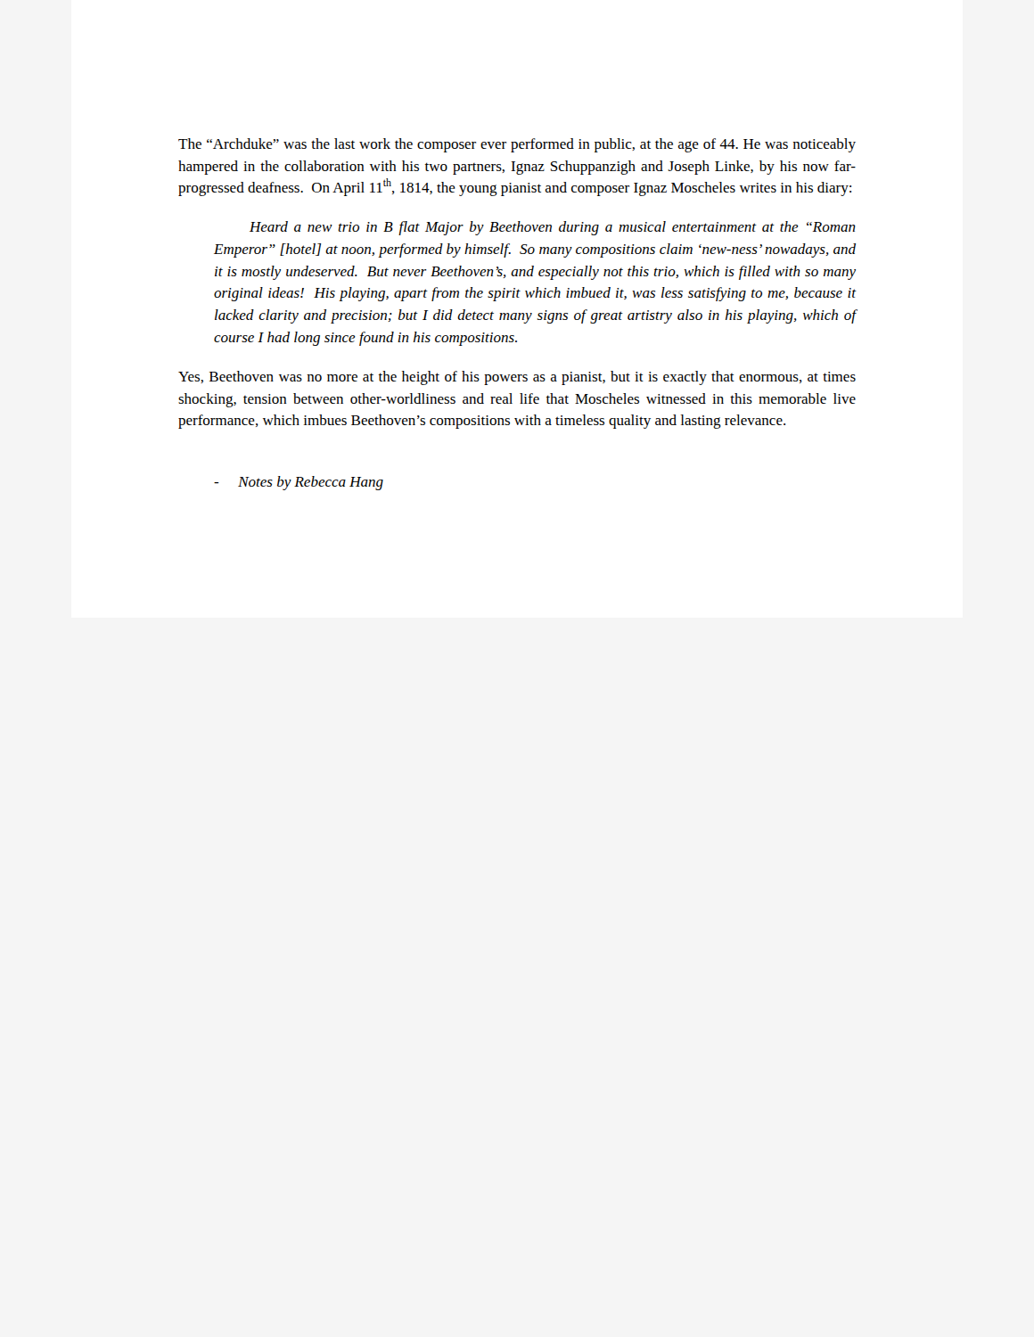The “Archduke” was the last work the composer ever performed in public, at the age of 44. He was noticeably hampered in the collaboration with his two partners, Ignaz Schuppanzigh and Joseph Linke, by his now far-progressed deafness. On April 11th, 1814, the young pianist and composer Ignaz Moscheles writes in his diary:
Heard a new trio in B flat Major by Beethoven during a musical entertainment at the “Roman Emperor” [hotel] at noon, performed by himself. So many compositions claim ‘new-ness’ nowadays, and it is mostly undeserved. But never Beethoven’s, and especially not this trio, which is filled with so many original ideas! His playing, apart from the spirit which imbued it, was less satisfying to me, because it lacked clarity and precision; but I did detect many signs of great artistry also in his playing, which of course I had long since found in his compositions.
Yes, Beethoven was no more at the height of his powers as a pianist, but it is exactly that enormous, at times shocking, tension between other-worldliness and real life that Moscheles witnessed in this memorable live performance, which imbues Beethoven’s compositions with a timeless quality and lasting relevance.
-Notes by Rebecca Hang